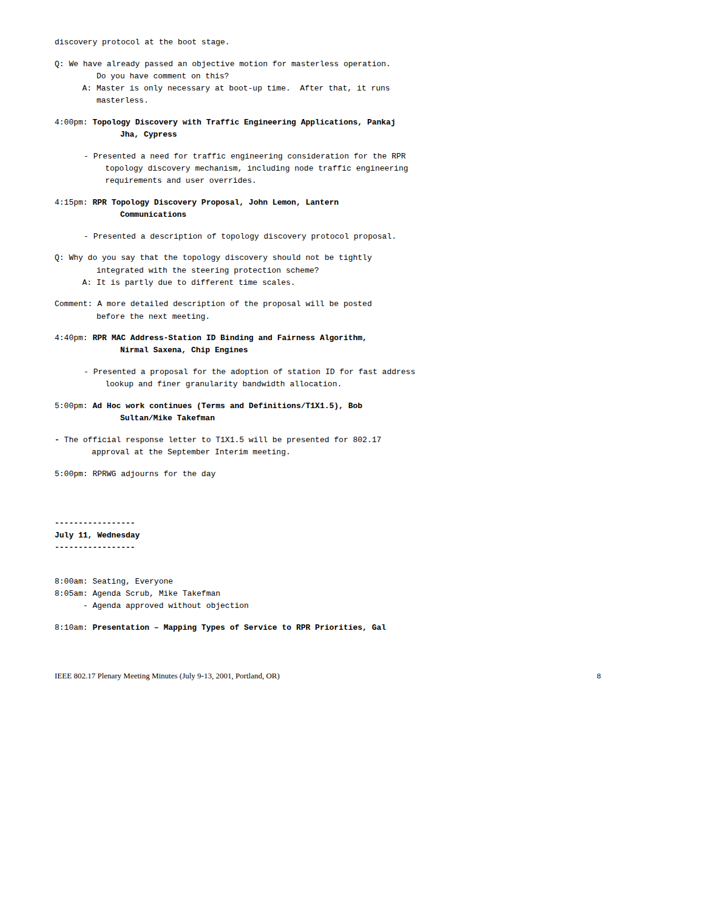discovery protocol at the boot stage.
Q: We have already passed an objective motion for masterless operation. Do you have comment on this? A: Master is only necessary at boot-up time. After that, it runs masterless.
4:00pm: Topology Discovery with Traffic Engineering Applications, Pankaj Jha, Cypress
- Presented a need for traffic engineering consideration for the RPR topology discovery mechanism, including node traffic engineering requirements and user overrides.
4:15pm: RPR Topology Discovery Proposal, John Lemon, Lantern Communications
- Presented a description of topology discovery protocol proposal.
Q: Why do you say that the topology discovery should not be tightly integrated with the steering protection scheme? A: It is partly due to different time scales.
Comment: A more detailed description of the proposal will be posted before the next meeting.
4:40pm: RPR MAC Address-Station ID Binding and Fairness Algorithm, Nirmal Saxena, Chip Engines
- Presented a proposal for the adoption of station ID for fast address lookup and finer granularity bandwidth allocation.
5:00pm: Ad Hoc work continues (Terms and Definitions/T1X1.5), Bob Sultan/Mike Takefman
- The official response letter to T1X1.5 will be presented for 802.17 approval at the September Interim meeting.
5:00pm: RPRWG adjourns for the day
-----------------
July 11, Wednesday
-----------------
8:00am: Seating, Everyone 8:05am: Agenda Scrub, Mike Takefman - Agenda approved without objection
8:10am: Presentation – Mapping Types of Service to RPR Priorities, Gal
IEEE 802.17 Plenary Meeting Minutes (July 9-13, 2001, Portland, OR) 8